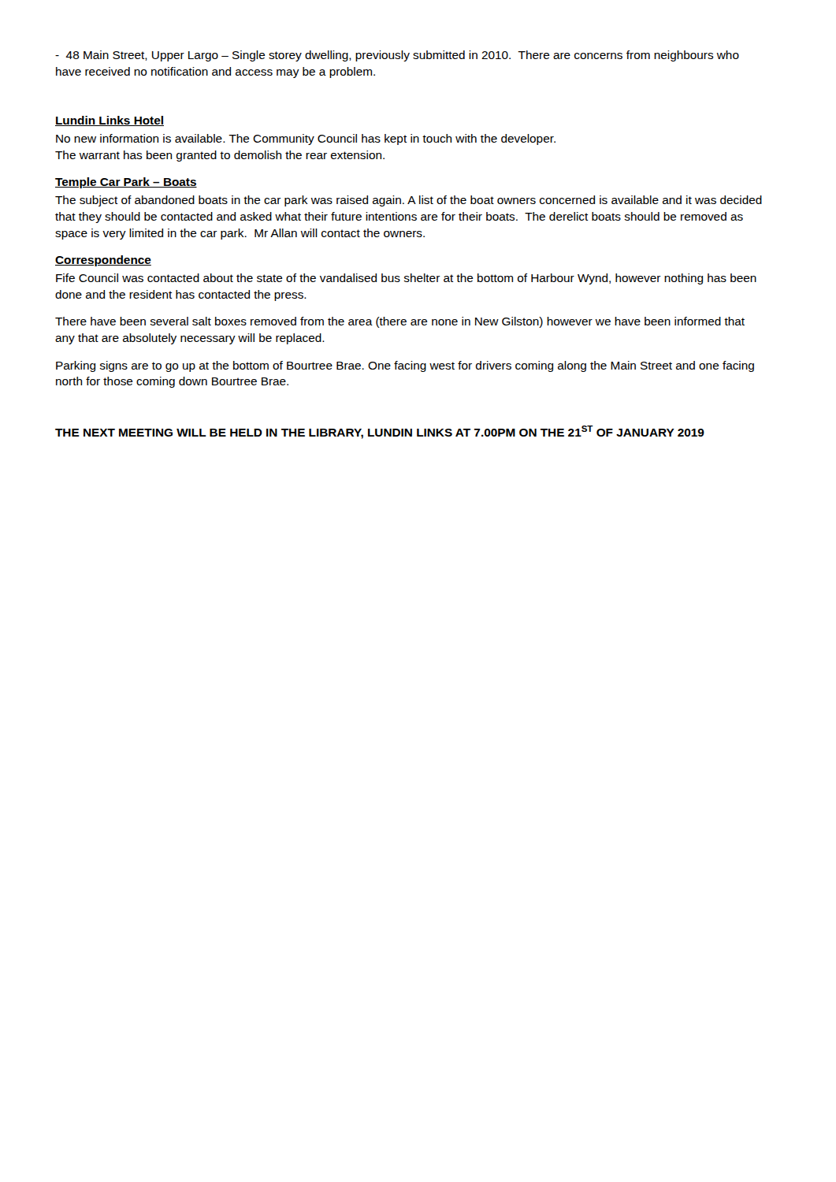- 48 Main Street, Upper Largo – Single storey dwelling, previously submitted in 2010. There are concerns from neighbours who have received no notification and access may be a problem.
Lundin Links Hotel
No new information is available. The Community Council has kept in touch with the developer.
The warrant has been granted to demolish the rear extension.
Temple Car Park – Boats
The subject of abandoned boats in the car park was raised again. A list of the boat owners concerned is available and it was decided that they should be contacted and asked what their future intentions are for their boats. The derelict boats should be removed as space is very limited in the car park. Mr Allan will contact the owners.
Correspondence
Fife Council was contacted about the state of the vandalised bus shelter at the bottom of Harbour Wynd, however nothing has been done and the resident has contacted the press.
There have been several salt boxes removed from the area (there are none in New Gilston) however we have been informed that any that are absolutely necessary will be replaced.
Parking signs are to go up at the bottom of Bourtree Brae. One facing west for drivers coming along the Main Street and one facing north for those coming down Bourtree Brae.
THE NEXT MEETING WILL BE HELD IN THE LIBRARY, LUNDIN LINKS AT 7.00PM ON THE 21ST OF JANUARY 2019